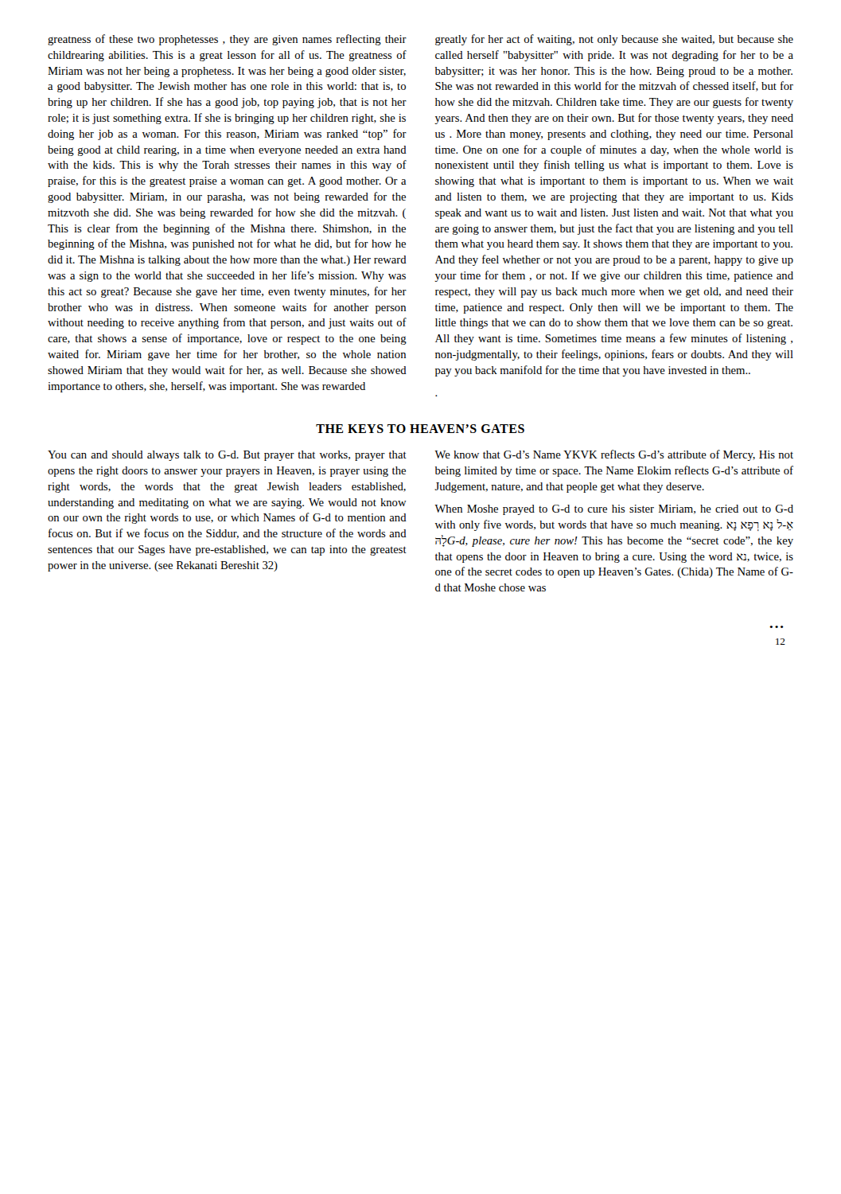greatness of these two prophetesses , they are given names reflecting their childrearing abilities. This is a great lesson for all of us. The greatness of Miriam was not her being a prophetess. It was her being a good older sister, a good babysitter. The Jewish mother has one role in this world: that is, to bring up her children. If she has a good job, top paying job, that is not her role; it is just something extra. If she is bringing up her children right, she is doing her job as a woman. For this reason, Miriam was ranked “top” for being good at child rearing, in a time when everyone needed an extra hand with the kids. This is why the Torah stresses their names in this way of praise, for this is the greatest praise a woman can get. A good mother. Or a good babysitter. Miriam, in our parasha, was not being rewarded for the mitzvoth she did. She was being rewarded for how she did the mitzvah. ( This is clear from the beginning of the Mishna there. Shimshon, in the beginning of the Mishna, was punished not for what he did, but for how he did it. The Mishna is talking about the how more than the what.) Her reward was a sign to the world that she succeeded in her life’s mission. Why was this act so great? Because she gave her time, even twenty minutes, for her brother who was in distress. When someone waits for another person without needing to receive anything from that person, and just waits out of care, that shows a sense of importance, love or respect to the one being waited for. Miriam gave her time for her brother, so the whole nation showed Miriam that they would wait for her, as well. Because she showed importance to others, she, herself, was important. She was rewarded
greatly for her act of waiting, not only because she waited, but because she called herself "babysitter" with pride. It was not degrading for her to be a babysitter; it was her honor. This is the how. Being proud to be a mother. She was not rewarded in this world for the mitzvah of chessed itself, but for how she did the mitzvah. Children take time. They are our guests for twenty years. And then they are on their own. But for those twenty years, they need us . More than money, presents and clothing, they need our time. Personal time. One on one for a couple of minutes a day, when the whole world is nonexistent until they finish telling us what is important to them. Love is showing that what is important to them is important to us. When we wait and listen to them, we are projecting that they are important to us. Kids speak and want us to wait and listen. Just listen and wait. Not that what you are going to answer them, but just the fact that you are listening and you tell them what you heard them say. It shows them that they are important to you. And they feel whether or not you are proud to be a parent, happy to give up your time for them , or not. If we give our children this time, patience and respect, they will pay us back much more when we get old, and need their time, patience and respect. Only then will we be important to them. The little things that we can do to show them that we love them can be so great. All they want is time. Sometimes time means a few minutes of listening , non-judgmentally, to their feelings, opinions, fears or doubts. And they will pay you back manifold for the time that you have invested in them..
.
THE KEYS TO HEAVEN’S GATES
You can and should always talk to G-d. But prayer that works, prayer that opens the right doors to answer your prayers in Heaven, is prayer using the right words, the words that the great Jewish leaders established, understanding and meditating on what we are saying. We would not know on our own the right words to use, or which Names of G-d to mention and focus on. But if we focus on the Siddur, and the structure of the words and sentences that our Sages have pre-established, we can tap into the greatest power in the universe. (see Rekanati Bereshit 32)
We know that G-d’s Name YKVK reflects G-d’s attribute of Mercy, His not being limited by time or space. The Name Elokim reflects G-d’s attribute of Judgement, nature, and that people get what they deserve.
When Moshe prayed to G-d to cure his sister Miriam, he cried out to G-d with only five words, but words that have so much meaning. אֵ-ל נָא רְפָא נָא לָהּG-d, please, cure her now! This has become the “secret code”, the key that opens the door in Heaven to bring a cure. Using the word נא, twice, is one of the secret codes to open up Heaven’s Gates. (Chida) The Name of G-d that Moshe chose was
•••
12